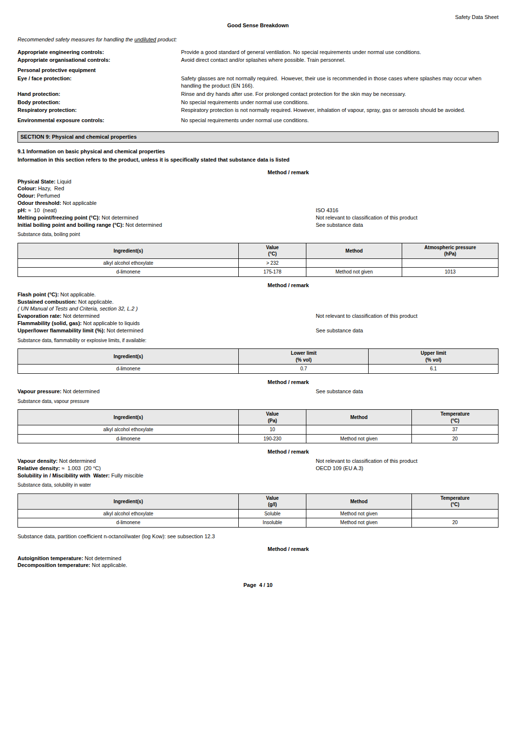Safety Data Sheet
Good Sense Breakdown
Recommended safety measures for handling the undiluted product:
| Appropriate engineering controls: | Provide a good standard of general ventilation. No special requirements under normal use conditions. |
| Appropriate organisational controls: | Avoid direct contact and/or splashes where possible. Train personnel. |
| Personal protective equipment | |
| Eye / face protection: | Safety glasses are not normally required. However, their use is recommended in those cases where splashes may occur when handling the product (EN 166). |
| Hand protection: | Rinse and dry hands after use. For prolonged contact protection for the skin may be necessary. |
| Body protection: | No special requirements under normal use conditions. |
| Respiratory protection: | Respiratory protection is not normally required. However, inhalation of vapour, spray, gas or aerosols should be avoided. |
| Environmental exposure controls: | No special requirements under normal use conditions. |
SECTION 9: Physical and chemical properties
9.1 Information on basic physical and chemical properties
Information in this section refers to the product, unless it is specifically stated that substance data is listed
Method / remark
| Physical State: Liquid Colour: Hazy, Red Odour: Perfumed Odour threshold: Not applicable pH: ≈ 10 (neat) Melting point/freezing point (°C): Not determined Initial boiling point and boiling range (°C): Not determined | ISO 4316 Not relevant to classification of this product See substance data |
Substance data, boiling point
| Ingredient(s) | Value (°C) | Method | Atmospheric pressure (hPa) |
| --- | --- | --- | --- |
| alkyl alcohol ethoxylate | > 232 | | |
| d-limonene | 175-178 | Method not given | 1013 |
Method / remark
| Flash point (°C): Not applicable. Sustained combustion: Not applicable. ( UN Manual of Tests and Criteria, section 32, L.2 ) Evaporation rate: Not determined Flammability (solid, gas): Not applicable to liquids Upper/lower flammability limit (%): Not determined | Not relevant to classification of this product See substance data |
Substance data, flammability or explosive limits, if available:
| Ingredient(s) | Lower limit (% vol) | Upper limit (% vol) |
| --- | --- | --- |
| d-limonene | 0.7 | 6.1 |
Method / remark
| Vapour pressure: Not determined | See substance data |
Substance data, vapour pressure
| Ingredient(s) | Value (Pa) | Method | Temperature (°C) |
| --- | --- | --- | --- |
| alkyl alcohol ethoxylate | 10 | | 37 |
| d-limonene | 190-230 | Method not given | 20 |
Method / remark
| Vapour density: Not determined Relative density: ≈ 1.003 (20 °C) Solubility in / Miscibility with Water: Fully miscible | Not relevant to classification of this product OECD 109 (EU A.3) |
Substance data, solubility in water
| Ingredient(s) | Value (g/l) | Method | Temperature (°C) |
| --- | --- | --- | --- |
| alkyl alcohol ethoxylate | Soluble | Method not given | |
| d-limonene | Insoluble | Method not given | 20 |
Substance data, partition coefficient n-octanol/water (log Kow): see subsection 12.3
Method / remark
Autoignition temperature: Not determined
Decomposition temperature: Not applicable.
Page 4 / 10